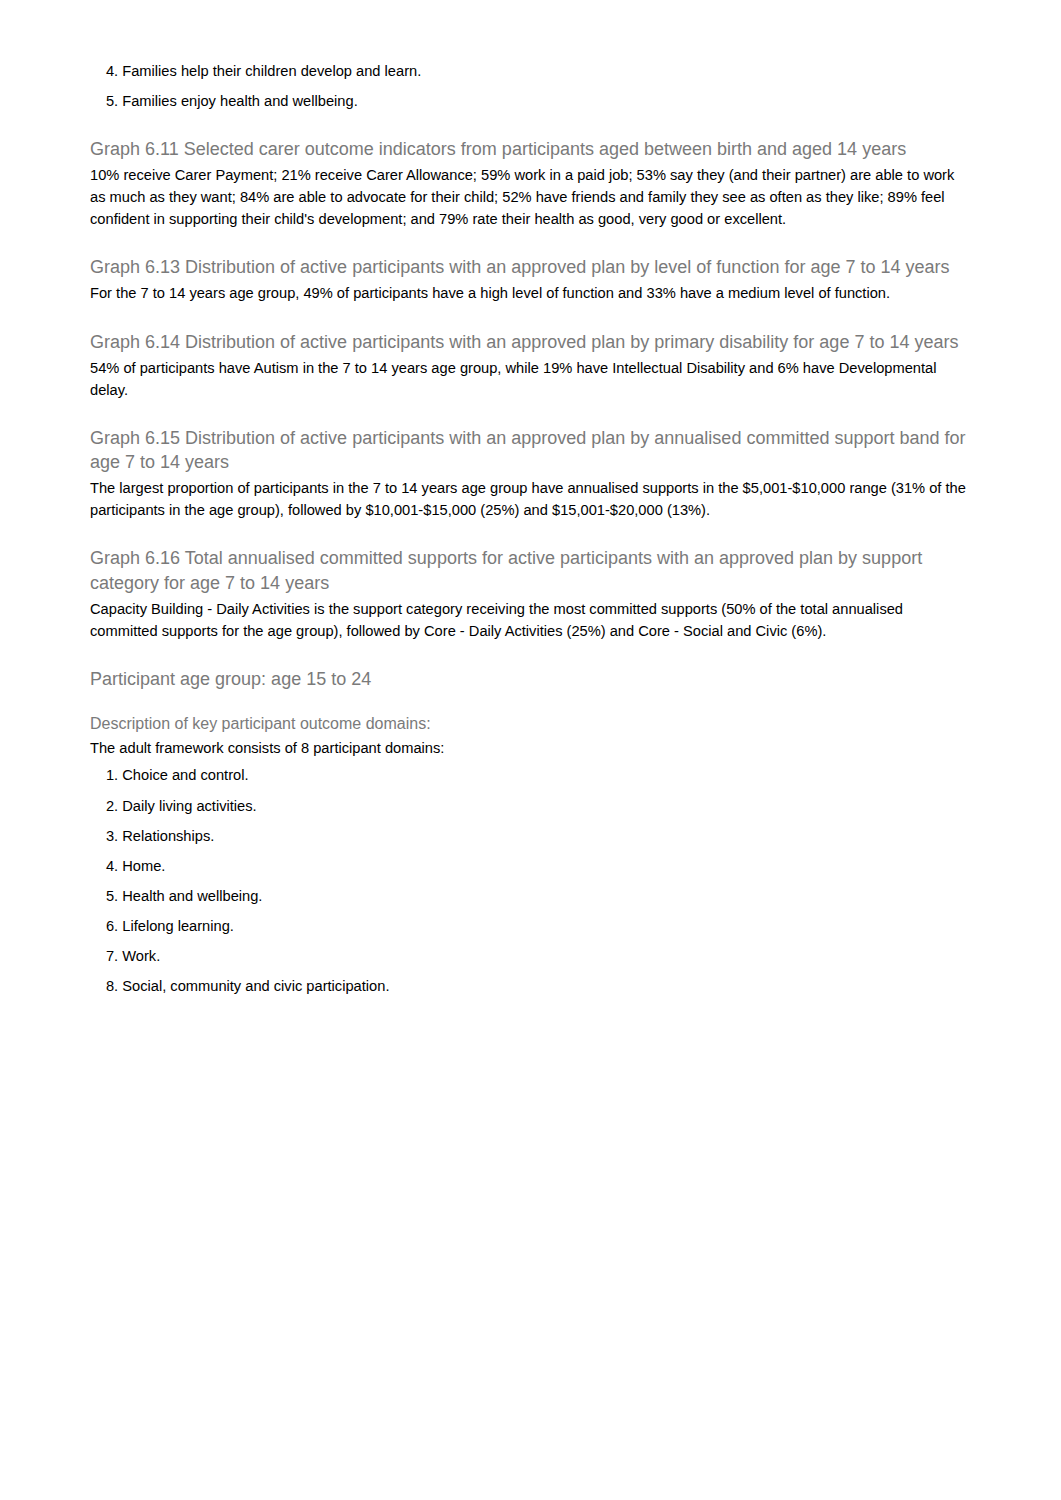Families help their children develop and learn.
Families enjoy health and wellbeing.
Graph 6.11 Selected carer outcome indicators from participants aged between birth and aged 14 years
10% receive Carer Payment; 21% receive Carer Allowance; 59% work in a paid job; 53% say they (and their partner) are able to work as much as they want; 84% are able to advocate for their child; 52% have friends and family they see as often as they like; 89% feel confident in supporting their child's development; and 79% rate their health as good, very good or excellent.
Graph 6.13 Distribution of active participants with an approved plan by level of function for age 7 to 14 years
For the 7 to 14 years age group, 49% of participants have a high level of function and 33% have a medium level of function.
Graph 6.14 Distribution of active participants with an approved plan by primary disability for age 7 to 14 years
54% of participants have Autism in the 7 to 14 years age group, while 19% have Intellectual Disability and 6% have Developmental delay.
Graph 6.15 Distribution of active participants with an approved plan by annualised committed support band for age 7 to 14 years
The largest proportion of participants in the 7 to 14 years age group have annualised supports in the $5,001-$10,000 range (31% of the participants in the age group), followed by $10,001-$15,000 (25%) and $15,001-$20,000 (13%).
Graph 6.16 Total annualised committed supports for active participants with an approved plan by support category for age 7 to 14 years
Capacity Building - Daily Activities is the support category receiving the most committed supports (50% of the total annualised committed supports for the age group), followed by Core - Daily Activities (25%) and Core - Social and Civic (6%).
Participant age group: age 15 to 24
Description of key participant outcome domains:
The adult framework consists of 8 participant domains:
Choice and control.
Daily living activities.
Relationships.
Home.
Health and wellbeing.
Lifelong learning.
Work.
Social, community and civic participation.